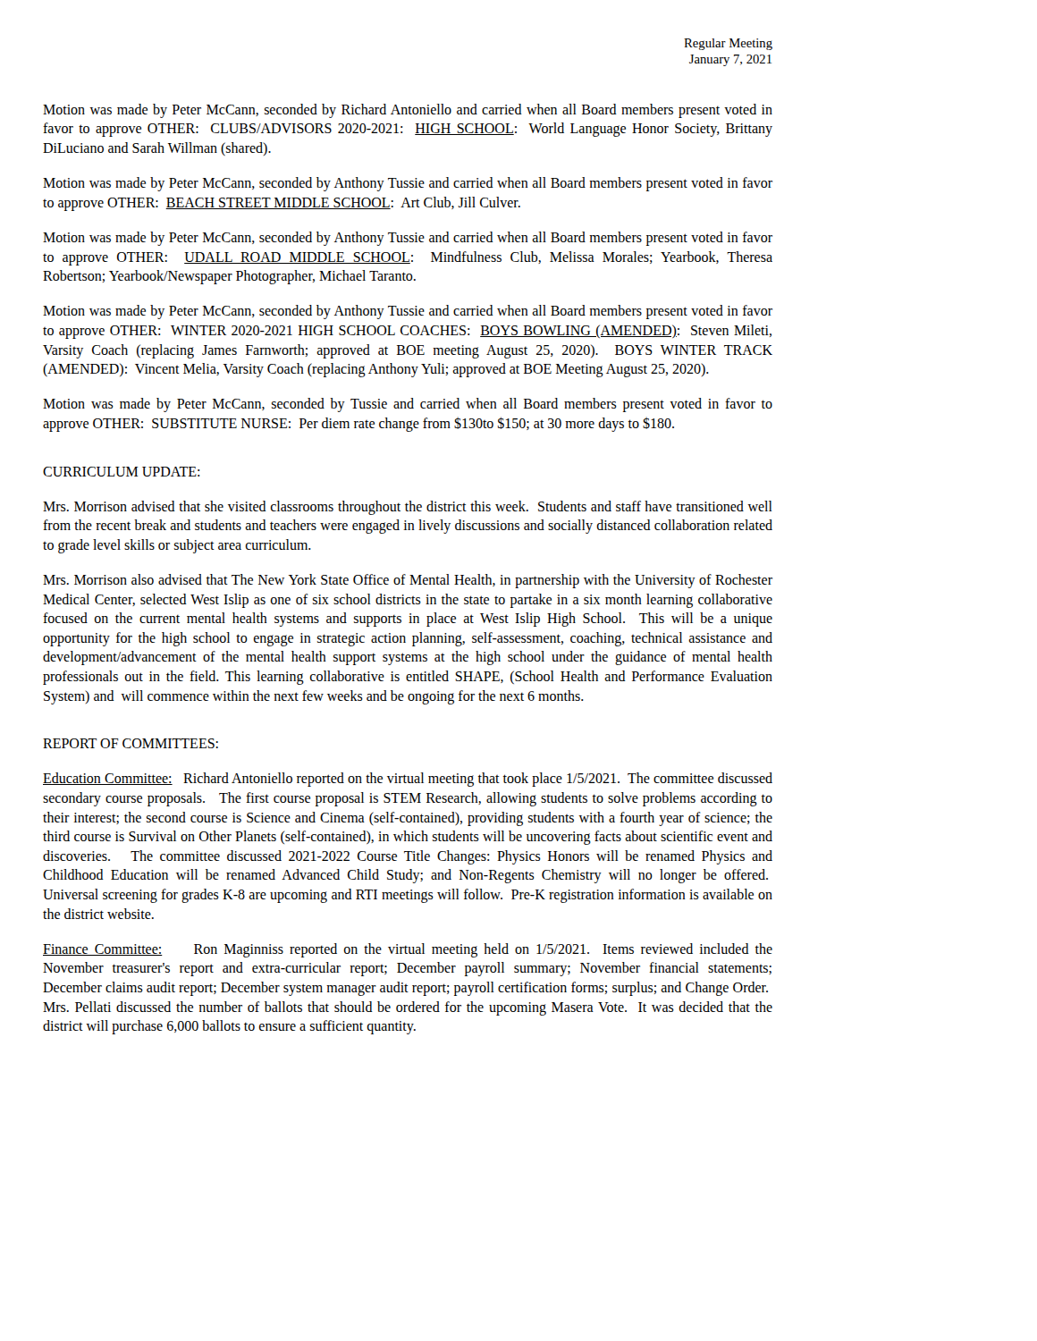Regular Meeting
January 7, 2021
Motion was made by Peter McCann, seconded by Richard Antoniello and carried when all Board members present voted in favor to approve OTHER: CLUBS/ADVISORS 2020-2021: HIGH SCHOOL: World Language Honor Society, Brittany DiLuciano and Sarah Willman (shared).
Motion was made by Peter McCann, seconded by Anthony Tussie and carried when all Board members present voted in favor to approve OTHER: BEACH STREET MIDDLE SCHOOL: Art Club, Jill Culver.
Motion was made by Peter McCann, seconded by Anthony Tussie and carried when all Board members present voted in favor to approve OTHER: UDALL ROAD MIDDLE SCHOOL: Mindfulness Club, Melissa Morales; Yearbook, Theresa Robertson; Yearbook/Newspaper Photographer, Michael Taranto.
Motion was made by Peter McCann, seconded by Anthony Tussie and carried when all Board members present voted in favor to approve OTHER: WINTER 2020-2021 HIGH SCHOOL COACHES: BOYS BOWLING (AMENDED): Steven Mileti, Varsity Coach (replacing James Farnworth; approved at BOE meeting August 25, 2020). BOYS WINTER TRACK (AMENDED): Vincent Melia, Varsity Coach (replacing Anthony Yuli; approved at BOE Meeting August 25, 2020).
Motion was made by Peter McCann, seconded by Tussie and carried when all Board members present voted in favor to approve OTHER: SUBSTITUTE NURSE: Per diem rate change from $130to $150; at 30 more days to $180.
Curriculum Update:
Mrs. Morrison advised that she visited classrooms throughout the district this week. Students and staff have transitioned well from the recent break and students and teachers were engaged in lively discussions and socially distanced collaboration related to grade level skills or subject area curriculum.
Mrs. Morrison also advised that The New York State Office of Mental Health, in partnership with the University of Rochester Medical Center, selected West Islip as one of six school districts in the state to partake in a six month learning collaborative focused on the current mental health systems and supports in place at West Islip High School. This will be a unique opportunity for the high school to engage in strategic action planning, self-assessment, coaching, technical assistance and development/advancement of the mental health support systems at the high school under the guidance of mental health professionals out in the field. This learning collaborative is entitled SHAPE, (School Health and Performance Evaluation System) and will commence within the next few weeks and be ongoing for the next 6 months.
Report of Committees:
Education Committee: Richard Antoniello reported on the virtual meeting that took place 1/5/2021. The committee discussed secondary course proposals. The first course proposal is STEM Research, allowing students to solve problems according to their interest; the second course is Science and Cinema (self-contained), providing students with a fourth year of science; the third course is Survival on Other Planets (self-contained), in which students will be uncovering facts about scientific event and discoveries. The committee discussed 2021-2022 Course Title Changes: Physics Honors will be renamed Physics and Childhood Education will be renamed Advanced Child Study; and Non-Regents Chemistry will no longer be offered. Universal screening for grades K-8 are upcoming and RTI meetings will follow. Pre-K registration information is available on the district website.
Finance Committee: Ron Maginniss reported on the virtual meeting held on 1/5/2021. Items reviewed included the November treasurer's report and extra-curricular report; December payroll summary; November financial statements; December claims audit report; December system manager audit report; payroll certification forms; surplus; and Change Order. Mrs. Pellati discussed the number of ballots that should be ordered for the upcoming Masera Vote. It was decided that the district will purchase 6,000 ballots to ensure a sufficient quantity.